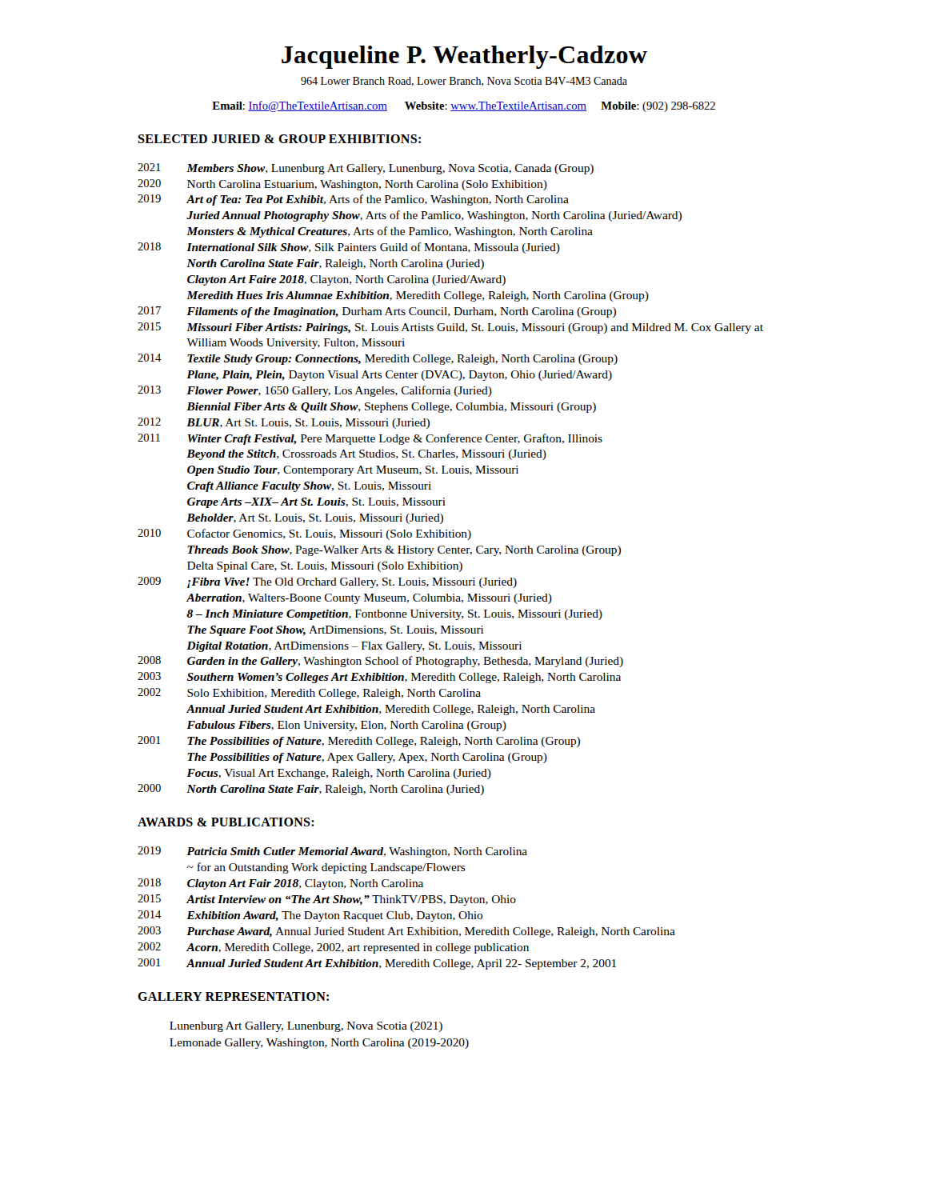Jacqueline P. Weatherly-Cadzow
964 Lower Branch Road, Lower Branch, Nova Scotia B4V‑4M3 Canada
Email: Info@TheTextileArtisan.com Website: www.TheTextileArtisan.com Mobile: (902) 298-6822
SELECTED JURIED & GROUP EXHIBITIONS:
| 2021 | Members Show , Lunenburg Art Gallery, Lunenburg, Nova Scotia, Canada (Group) |
| 2020 | North Carolina Estuarium, Washington, North Carolina (Solo Exhibition) |
| 2019 | Art of Tea: Tea Pot Exhibit , Arts of the Pamlico, Washington, North Carolina |
| | Juried Annual Photography Show , Arts of the Pamlico, Washington, North Carolina (Juried/Award) |
| | Monsters & Mythical Creatures , Arts of the Pamlico, Washington, North Carolina |
| 2018 | International Silk Show , Silk Painters Guild of Montana, Missoula (Juried) |
| | North Carolina State Fair , Raleigh, North Carolina (Juried) |
| | Clayton Art Faire 2018 , Clayton, North Carolina (Juried/Award) |
| | Meredith Hues Iris Alumnae Exhibition , Meredith College, Raleigh, North Carolina (Group) |
| 2017 | Filaments of the Imagination, Durham Arts Council, Durham, North Carolina (Group) |
| 2015 | Missouri Fiber Artists: Pairings, St. Louis Artists Guild, St. Louis, Missouri (Group) and Mildred M. Cox Gallery at William Woods University, Fulton, Missouri |
| 2014 | Textile Study Group: Connections, Meredith College, Raleigh, North Carolina (Group) |
| | Plane, Plain, Plein, Dayton Visual Arts Center (DVAC), Dayton, Ohio (Juried/Award) |
| 2013 | Flower Power , 1650 Gallery, Los Angeles, California (Juried) |
| | Biennial Fiber Arts & Quilt Show , Stephens College, Columbia, Missouri (Group) |
| 2012 | BLUR , Art St. Louis, St. Louis, Missouri (Juried) |
| 2011 | Winter Craft Festival, Pere Marquette Lodge & Conference Center, Grafton, Illinois |
| | Beyond the Stitch , Crossroads Art Studios, St. Charles, Missouri (Juried) |
| | Open Studio Tour , Contemporary Art Museum, St. Louis, Missouri |
| | Craft Alliance Faculty Show , St. Louis, Missouri |
| | Grape Arts –XIX– Art St. Louis , St. Louis, Missouri |
| | Beholder , Art St. Louis, St. Louis, Missouri (Juried) |
| 2010 | Cofactor Genomics, St. Louis, Missouri (Solo Exhibition) |
| | Threads Book Show , Page-Walker Arts & History Center, Cary, North Carolina (Group) |
| | Delta Spinal Care, St. Louis, Missouri (Solo Exhibition) |
| 2009 | ¡Fibra Vive! The Old Orchard Gallery, St. Louis, Missouri (Juried) |
| | Aberration , Walters-Boone County Museum, Columbia, Missouri (Juried) |
| | 8 – Inch Miniature Competition , Fontbonne University, St. Louis, Missouri (Juried) |
| | The Square Foot Show, ArtDimensions, St. Louis, Missouri |
| | Digital Rotation , ArtDimensions – Flax Gallery, St. Louis, Missouri |
| 2008 | Garden in the Gallery , Washington School of Photography, Bethesda, Maryland (Juried) |
| 2003 | Southern Women’s Colleges Art Exhibition , Meredith College, Raleigh, North Carolina |
| 2002 | Solo Exhibition, Meredith College, Raleigh, North Carolina |
| | Annual Juried Student Art Exhibition , Meredith College, Raleigh, North Carolina |
| | Fabulous Fibers , Elon University, Elon, North Carolina (Group) |
| 2001 | The Possibilities of Nature , Meredith College, Raleigh, North Carolina (Group) |
| | The Possibilities of Nature , Apex Gallery, Apex, North Carolina (Group) |
| | Focus , Visual Art Exchange, Raleigh, North Carolina (Juried) |
| 2000 | North Carolina State Fair , Raleigh, North Carolina (Juried) |
AWARDS & PUBLICATIONS:
| 2019 | Patricia Smith Cutler Memorial Award , Washington, North Carolina |
| | ~ for an Outstanding Work depicting Landscape/Flowers |
| 2018 | Clayton Art Fair 2018 , Clayton, North Carolina |
| 2015 | Artist Interview on “The Art Show,” ThinkTV/PBS, Dayton, Ohio |
| 2014 | Exhibition Award, The Dayton Racquet Club, Dayton, Ohio |
| 2003 | Purchase Award, Annual Juried Student Art Exhibition, Meredith College, Raleigh, North Carolina |
| 2002 | Acorn , Meredith College, 2002, art represented in college publication |
| 2001 | Annual Juried Student Art Exhibition , Meredith College, April 22- September 2, 2001 |
GALLERY REPRESENTATION:
Lunenburg Art Gallery, Lunenburg, Nova Scotia (2021)
Lemonade Gallery, Washington, North Carolina (2019-2020)